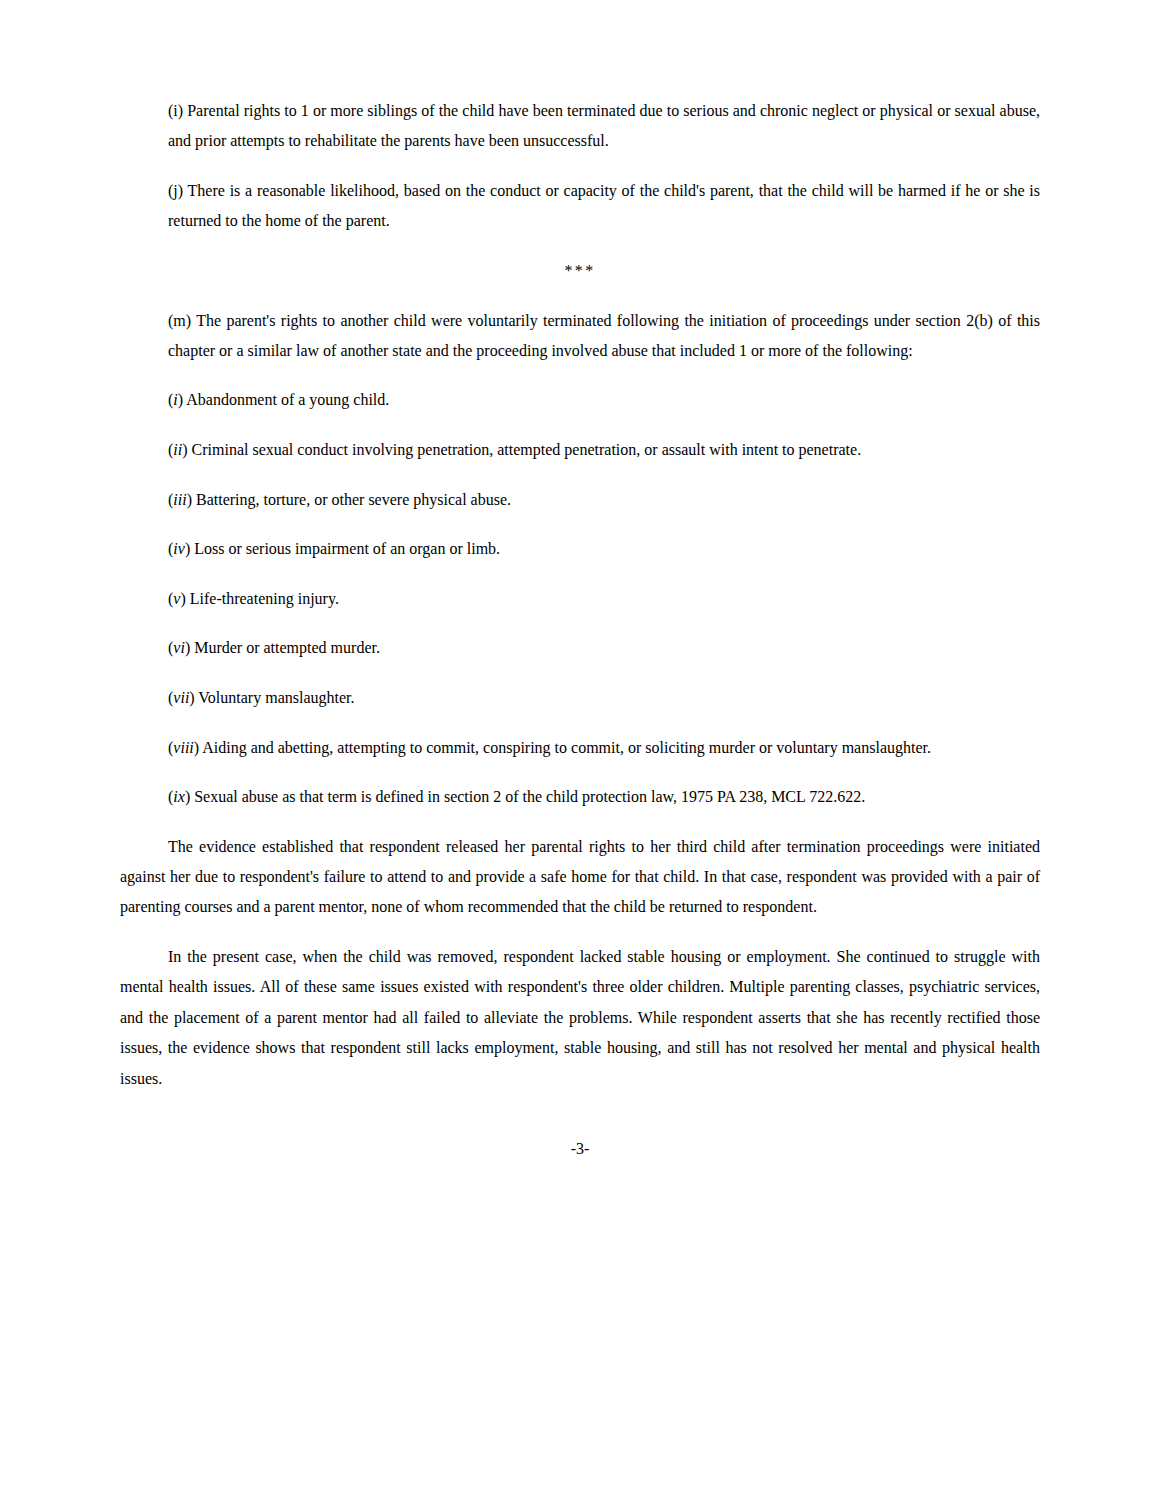(i) Parental rights to 1 or more siblings of the child have been terminated due to serious and chronic neglect or physical or sexual abuse, and prior attempts to rehabilitate the parents have been unsuccessful.
(j) There is a reasonable likelihood, based on the conduct or capacity of the child's parent, that the child will be harmed if he or she is returned to the home of the parent.
***
(m) The parent's rights to another child were voluntarily terminated following the initiation of proceedings under section 2(b) of this chapter or a similar law of another state and the proceeding involved abuse that included 1 or more of the following:
(i) Abandonment of a young child.
(ii) Criminal sexual conduct involving penetration, attempted penetration, or assault with intent to penetrate.
(iii) Battering, torture, or other severe physical abuse.
(iv) Loss or serious impairment of an organ or limb.
(v) Life-threatening injury.
(vi) Murder or attempted murder.
(vii) Voluntary manslaughter.
(viii) Aiding and abetting, attempting to commit, conspiring to commit, or soliciting murder or voluntary manslaughter.
(ix) Sexual abuse as that term is defined in section 2 of the child protection law, 1975 PA 238, MCL 722.622.
The evidence established that respondent released her parental rights to her third child after termination proceedings were initiated against her due to respondent's failure to attend to and provide a safe home for that child. In that case, respondent was provided with a pair of parenting courses and a parent mentor, none of whom recommended that the child be returned to respondent.
In the present case, when the child was removed, respondent lacked stable housing or employment. She continued to struggle with mental health issues. All of these same issues existed with respondent's three older children. Multiple parenting classes, psychiatric services, and the placement of a parent mentor had all failed to alleviate the problems. While respondent asserts that she has recently rectified those issues, the evidence shows that respondent still lacks employment, stable housing, and still has not resolved her mental and physical health issues.
-3-